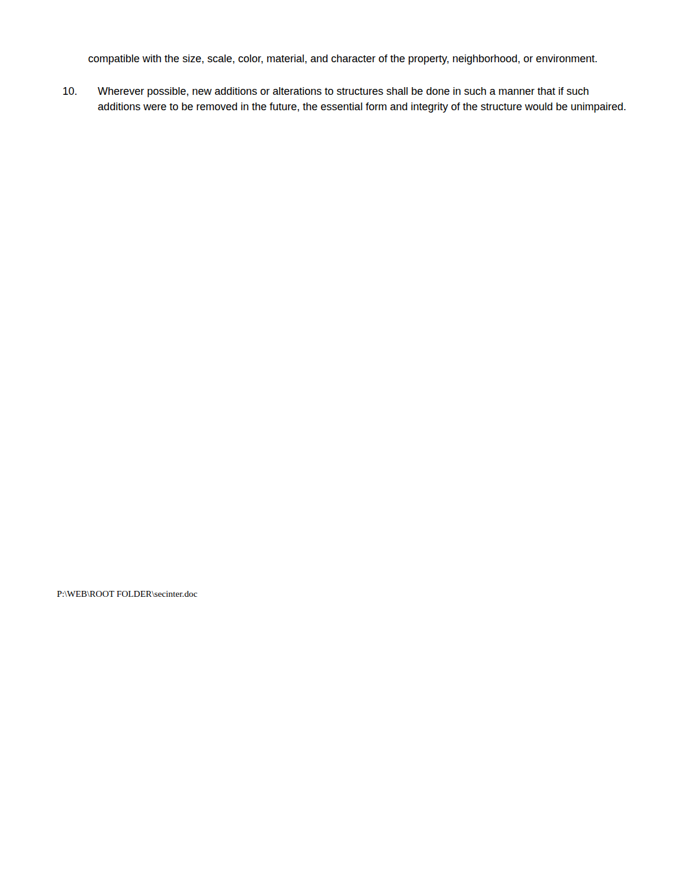compatible with the size, scale, color, material, and character of the property, neighborhood, or environment.
10.
Wherever possible, new additions or alterations to structures shall be done in such a manner that if such additions were to be removed in the future, the essential form and integrity of the structure would be unimpaired.
P:\WEB\ROOT FOLDER\secinter.doc